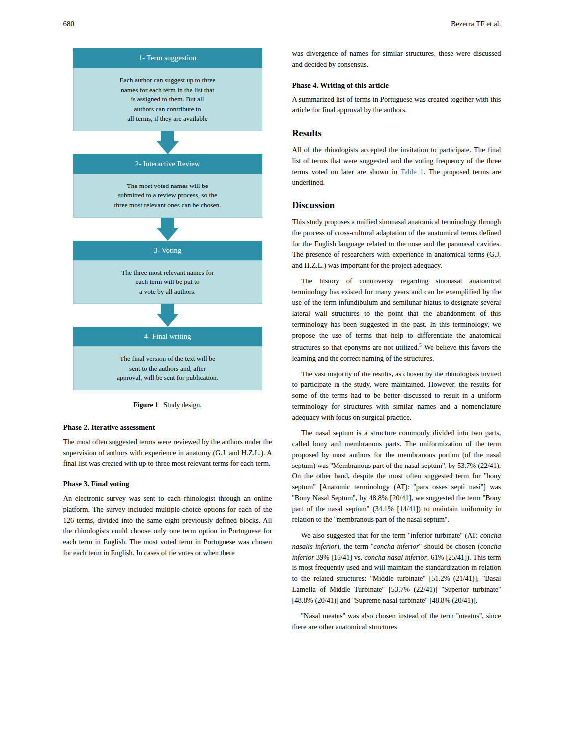680
Bezerra TF et al.
1- Term suggestion
Each author can suggest up to three
names for each term in the list that
is assigned to them. But all
authors can contribute to
all terms, if they are available
2- Interactive Review
The most voted names will be
submitted to a review process, so the
three most relevant ones can be chosen.
3- Voting
The three most relevant names for
each term will be put to
a vote by all authors.
4- Final writing
The final version of the text will be
sent to the authors and, after
approval, will be sent for publication.
Figure 1 Study design.
Phase 2. Iterative assessment
The most often suggested terms were reviewed by the authors under the supervision of authors with experience in anatomy (G.J. and H.Z.L.). A final list was created with up to three most relevant terms for each term.
Phase 3. Final voting
An electronic survey was sent to each rhinologist through an online platform. The survey included multiple-choice options for each of the 126 terms, divided into the same eight previously defined blocks. All the rhinologists could choose only one term option in Portuguese for each term in English. The most voted term in Portuguese was chosen for each term in English. In cases of tie votes or when there
was divergence of names for similar structures, these were discussed and decided by consensus.
Phase 4. Writing of this article
A summarized list of terms in Portuguese was created together with this article for final approval by the authors.
Results
All of the rhinologists accepted the invitation to participate. The final list of terms that were suggested and the voting frequency of the three terms voted on later are shown in Table 1. The proposed terms are underlined.
Discussion
This study proposes a unified sinonasal anatomical terminology through the process of cross-cultural adaptation of the anatomical terms defined for the English language related to the nose and the paranasal cavities. The presence of researchers with experience in anatomical terms (G.J. and H.Z.L.) was important for the project adequacy.
The history of controversy regarding sinonasal anatomical terminology has existed for many years and can be exemplified by the use of the term infundibulum and semilunar hiatus to designate several lateral wall structures to the point that the abandonment of this terminology has been suggested in the past. In this terminology, we propose the use of terms that help to differentiate the anatomical structures so that eponyms are not utilized.5 We believe this favors the learning and the correct naming of the structures.
The vast majority of the results, as chosen by the rhinologists invited to participate in the study, were maintained. However, the results for some of the terms had to be better discussed to result in a uniform terminology for structures with similar names and a nomenclature adequacy with focus on surgical practice.
The nasal septum is a structure commonly divided into two parts, called bony and membranous parts. The uniformization of the term proposed by most authors for the membranous portion (of the nasal septum) was ''Membranous part of the nasal septum'', by 53.7% (22/41). On the other hand, despite the most often suggested term for ''bony septum'' [Anatomic terminology (AT): ''pars osses septi nasi''] was ''Bony Nasal Septum'', by 48.8% [20/41], we suggested the term ''Bony part of the nasal septum'' (34.1% [14/41]) to maintain uniformity in relation to the ''membranous part of the nasal septum''.
We also suggested that for the term ''inferior turbinate'' (AT: concha nasalis inferior), the term ''concha inferior'' should be chosen (concha inferior 39% [16/41] vs. concha nasal inferior, 61% [25/41]). This term is most frequently used and will maintain the standardization in relation to the related structures: ''Middle turbinate'' [51.2% (21/41)], ''Basal Lamella of Middle Turbinate'' [53.7% (22/41)] ''Superior turbinate'' [48.8% (20/41)] and ''Supreme nasal turbinate'' [48.8% (20/41)].
''Nasal meatus'' was also chosen instead of the term ''meatus'', since there are other anatomical structures